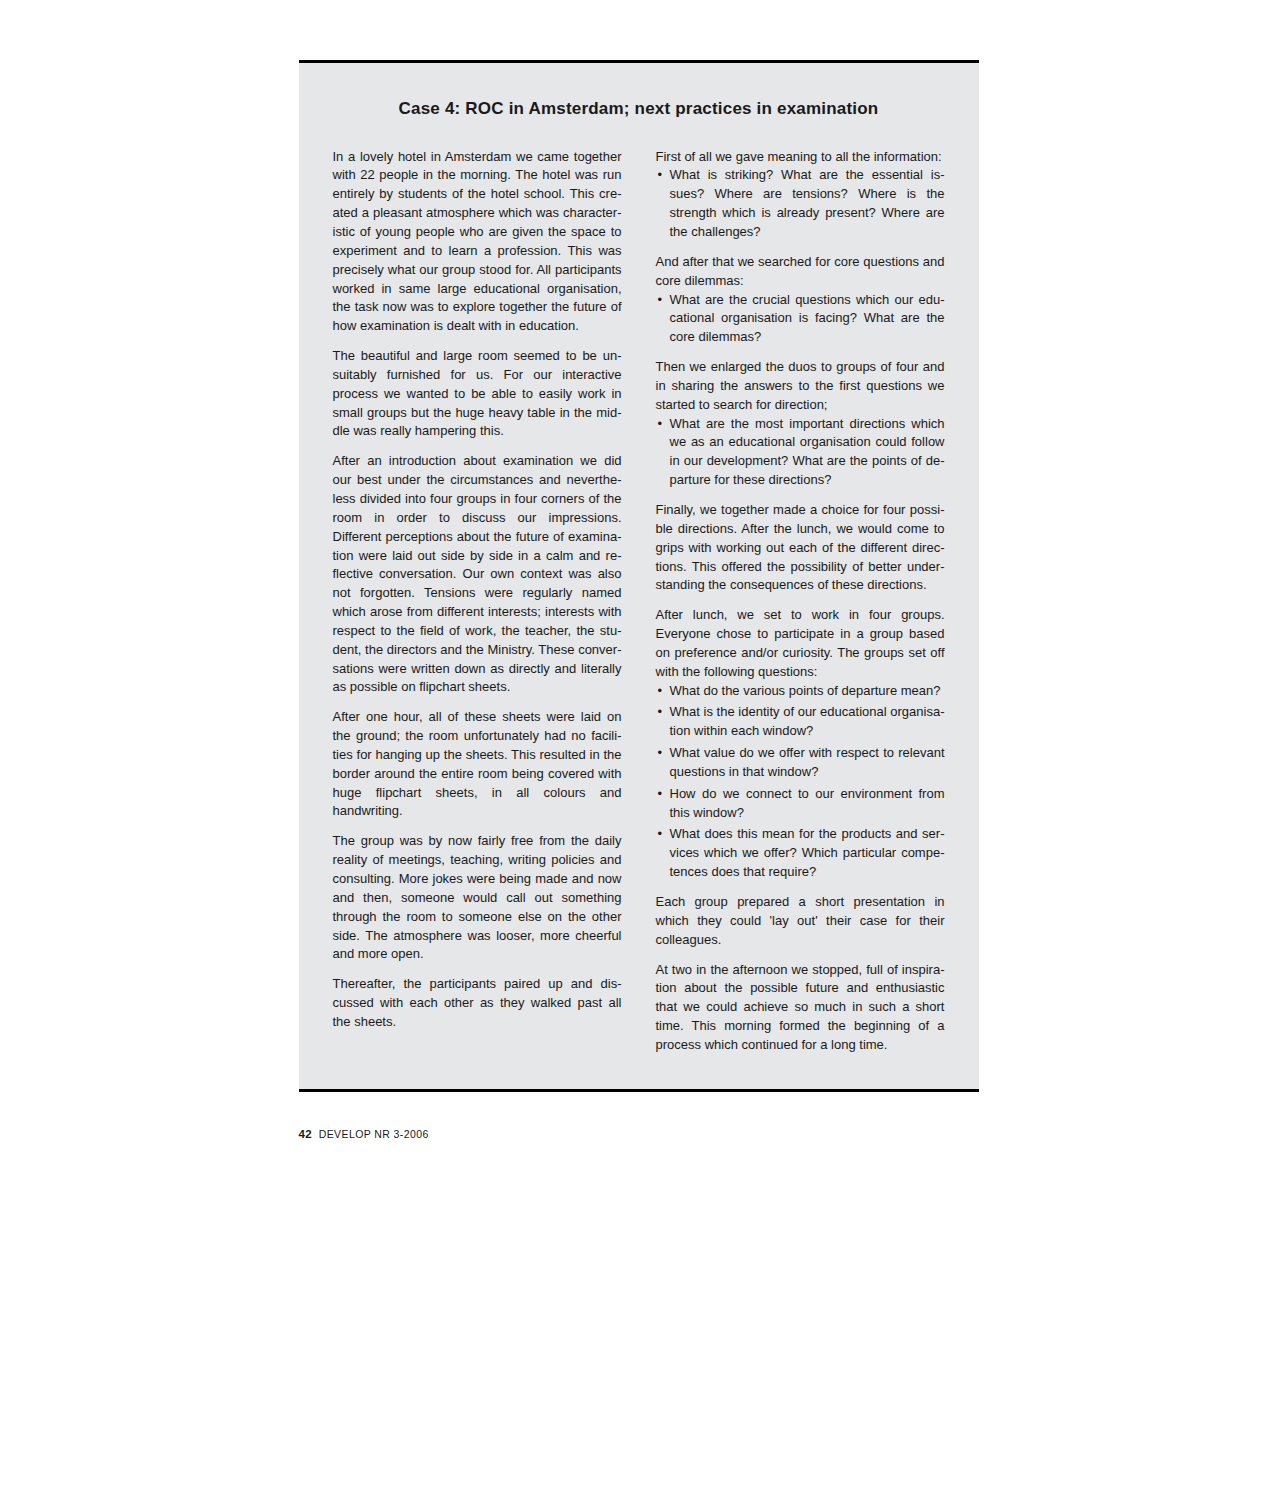Case 4: ROC in Amsterdam; next practices in examination
In a lovely hotel in Amsterdam we came together with 22 people in the morning. The hotel was run entirely by students of the hotel school. This created a pleasant atmosphere which was characteristic of young people who are given the space to experiment and to learn a profession. This was precisely what our group stood for. All participants worked in same large educational organisation, the task now was to explore together the future of how examination is dealt with in education.
The beautiful and large room seemed to be unsuitably furnished for us. For our interactive process we wanted to be able to easily work in small groups but the huge heavy table in the middle was really hampering this.
After an introduction about examination we did our best under the circumstances and nevertheless divided into four groups in four corners of the room in order to discuss our impressions. Different perceptions about the future of examination were laid out side by side in a calm and reflective conversation. Our own context was also not forgotten. Tensions were regularly named which arose from different interests; interests with respect to the field of work, the teacher, the student, the directors and the Ministry. These conversations were written down as directly and literally as possible on flipchart sheets.
After one hour, all of these sheets were laid on the ground; the room unfortunately had no facilities for hanging up the sheets. This resulted in the border around the entire room being covered with huge flipchart sheets, in all colours and handwriting.
The group was by now fairly free from the daily reality of meetings, teaching, writing policies and consulting. More jokes were being made and now and then, someone would call out something through the room to someone else on the other side. The atmosphere was looser, more cheerful and more open.
Thereafter, the participants paired up and discussed with each other as they walked past all the sheets.
First of all we gave meaning to all the information:
What is striking? What are the essential issues? Where are tensions? Where is the strength which is already present? Where are the challenges?
And after that we searched for core questions and core dilemmas:
What are the crucial questions which our educational organisation is facing? What are the core dilemmas?
Then we enlarged the duos to groups of four and in sharing the answers to the first questions we started to search for direction;
What are the most important directions which we as an educational organisation could follow in our development? What are the points of departure for these directions?
Finally, we together made a choice for four possible directions. After the lunch, we would come to grips with working out each of the different directions. This offered the possibility of better understanding the consequences of these directions.
After lunch, we set to work in four groups. Everyone chose to participate in a group based on preference and/or curiosity. The groups set off with the following questions:
What do the various points of departure mean?
What is the identity of our educational organisation within each window?
What value do we offer with respect to relevant questions in that window?
How do we connect to our environment from this window?
What does this mean for the products and services which we offer? Which particular competences does that require?
Each group prepared a short presentation in which they could 'lay out' their case for their colleagues.
At two in the afternoon we stopped, full of inspiration about the possible future and enthusiastic that we could achieve so much in such a short time. This morning formed the beginning of a process which continued for a long time.
42 DEVELOP NR 3-2006